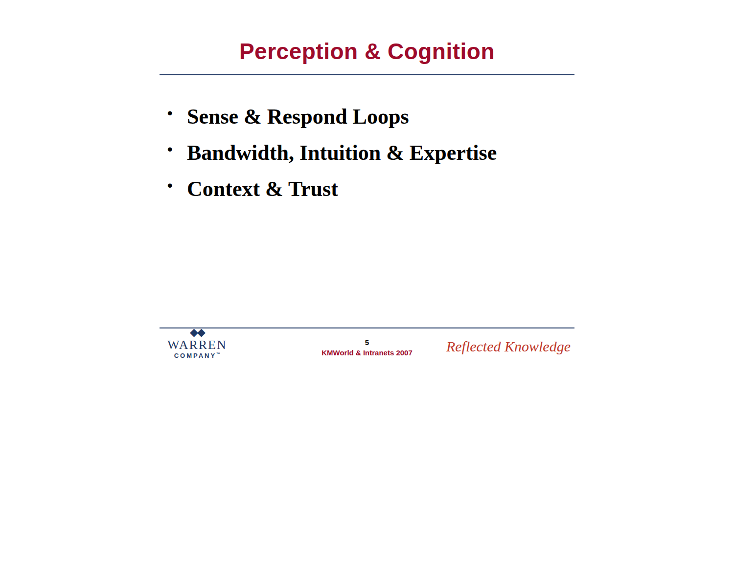Perception & Cognition
Sense & Respond Loops
Bandwidth, Intuition & Expertise
Context & Trust
◆◆ WARREN COMPANY™
5
KMWorld & Intranets 2007
Reflected Knowledge